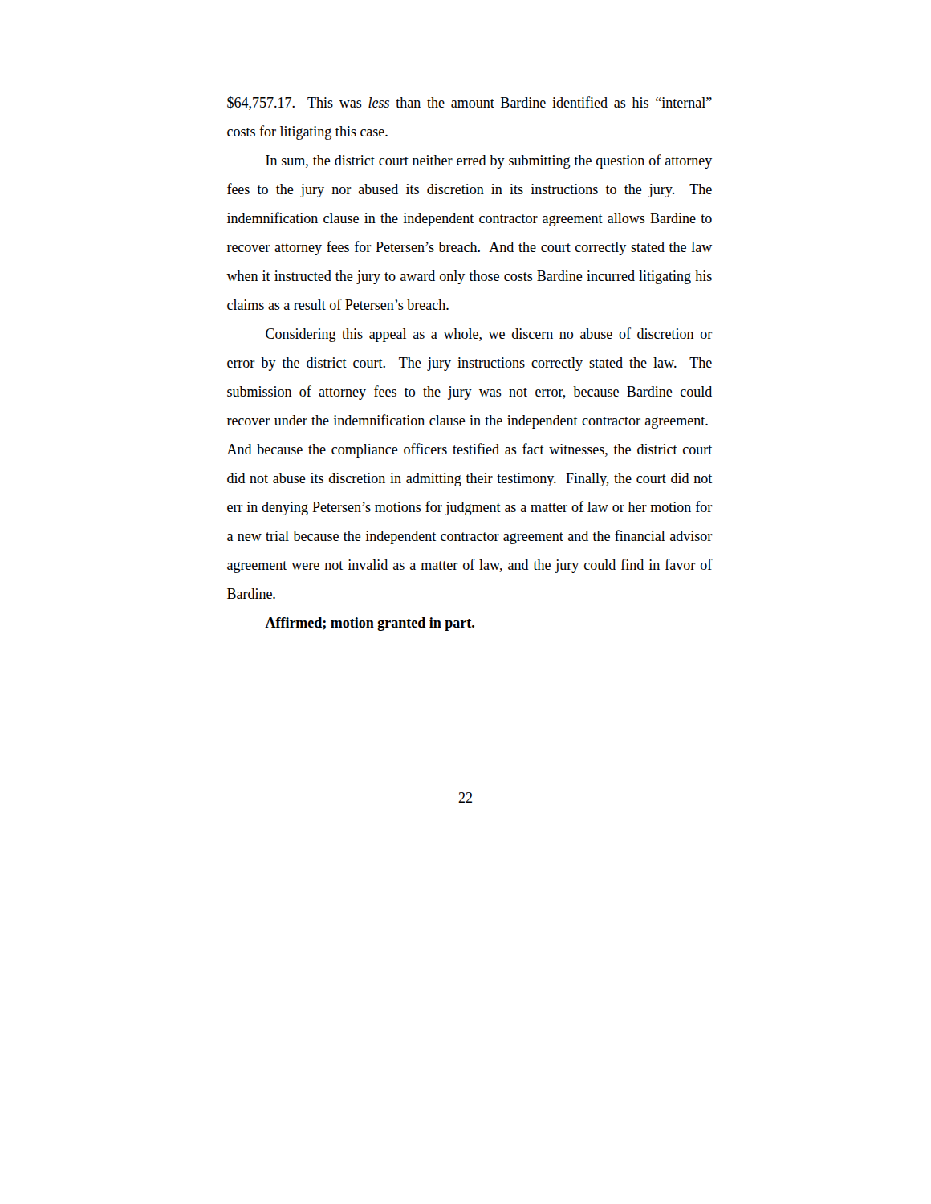$64,757.17. This was less than the amount Bardine identified as his “internal” costs for litigating this case.
In sum, the district court neither erred by submitting the question of attorney fees to the jury nor abused its discretion in its instructions to the jury. The indemnification clause in the independent contractor agreement allows Bardine to recover attorney fees for Petersen’s breach. And the court correctly stated the law when it instructed the jury to award only those costs Bardine incurred litigating his claims as a result of Petersen’s breach.
Considering this appeal as a whole, we discern no abuse of discretion or error by the district court. The jury instructions correctly stated the law. The submission of attorney fees to the jury was not error, because Bardine could recover under the indemnification clause in the independent contractor agreement. And because the compliance officers testified as fact witnesses, the district court did not abuse its discretion in admitting their testimony. Finally, the court did not err in denying Petersen’s motions for judgment as a matter of law or her motion for a new trial because the independent contractor agreement and the financial advisor agreement were not invalid as a matter of law, and the jury could find in favor of Bardine.
Affirmed; motion granted in part.
22